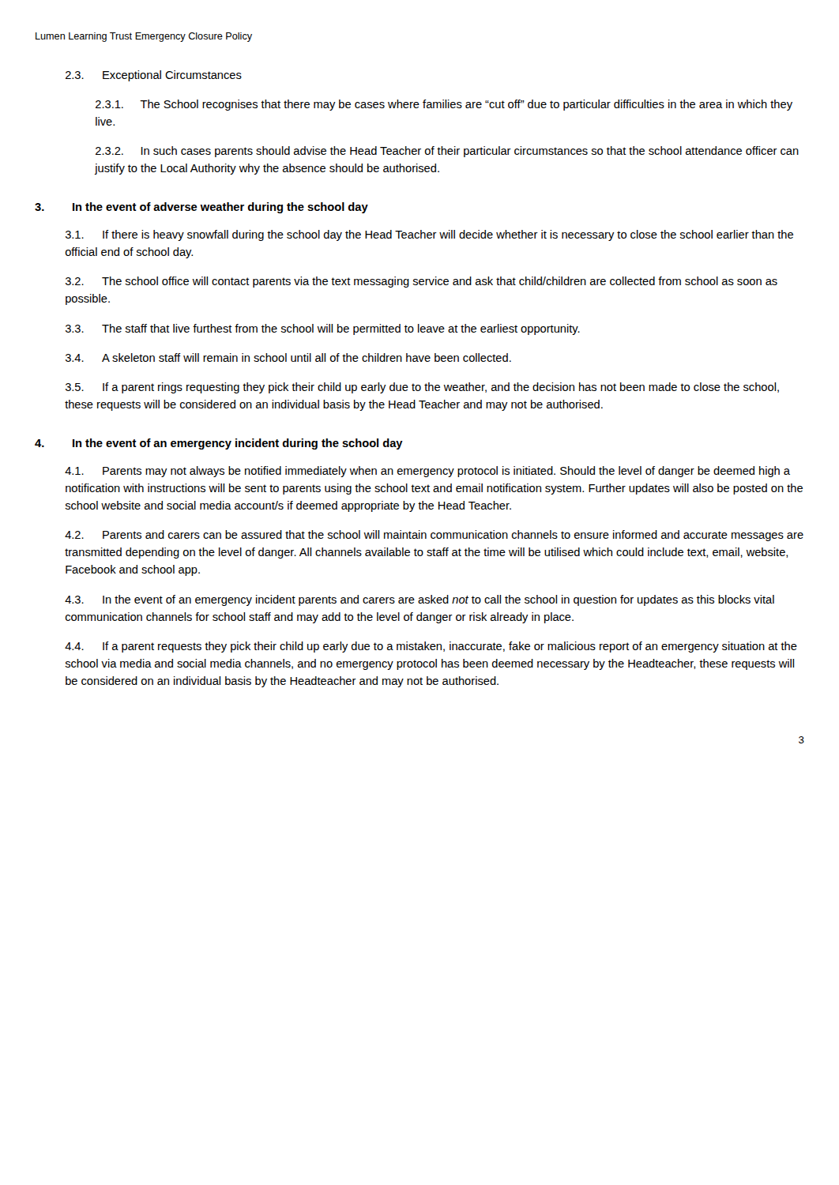Lumen Learning Trust Emergency Closure Policy
2.3. Exceptional Circumstances
2.3.1. The School recognises that there may be cases where families are “cut off” due to particular difficulties in the area in which they live.
2.3.2. In such cases parents should advise the Head Teacher of their particular circumstances so that the school attendance officer can justify to the Local Authority why the absence should be authorised.
3. In the event of adverse weather during the school day
3.1. If there is heavy snowfall during the school day the Head Teacher will decide whether it is necessary to close the school earlier than the official end of school day.
3.2. The school office will contact parents via the text messaging service and ask that child/children are collected from school as soon as possible.
3.3. The staff that live furthest from the school will be permitted to leave at the earliest opportunity.
3.4. A skeleton staff will remain in school until all of the children have been collected.
3.5. If a parent rings requesting they pick their child up early due to the weather, and the decision has not been made to close the school, these requests will be considered on an individual basis by the Head Teacher and may not be authorised.
4. In the event of an emergency incident during the school day
4.1. Parents may not always be notified immediately when an emergency protocol is initiated. Should the level of danger be deemed high a notification with instructions will be sent to parents using the school text and email notification system. Further updates will also be posted on the school website and social media account/s if deemed appropriate by the Head Teacher.
4.2. Parents and carers can be assured that the school will maintain communication channels to ensure informed and accurate messages are transmitted depending on the level of danger. All channels available to staff at the time will be utilised which could include text, email, website, Facebook and school app.
4.3. In the event of an emergency incident parents and carers are asked not to call the school in question for updates as this blocks vital communication channels for school staff and may add to the level of danger or risk already in place.
4.4. If a parent requests they pick their child up early due to a mistaken, inaccurate, fake or malicious report of an emergency situation at the school via media and social media channels, and no emergency protocol has been deemed necessary by the Headteacher, these requests will be considered on an individual basis by the Headteacher and may not be authorised.
3